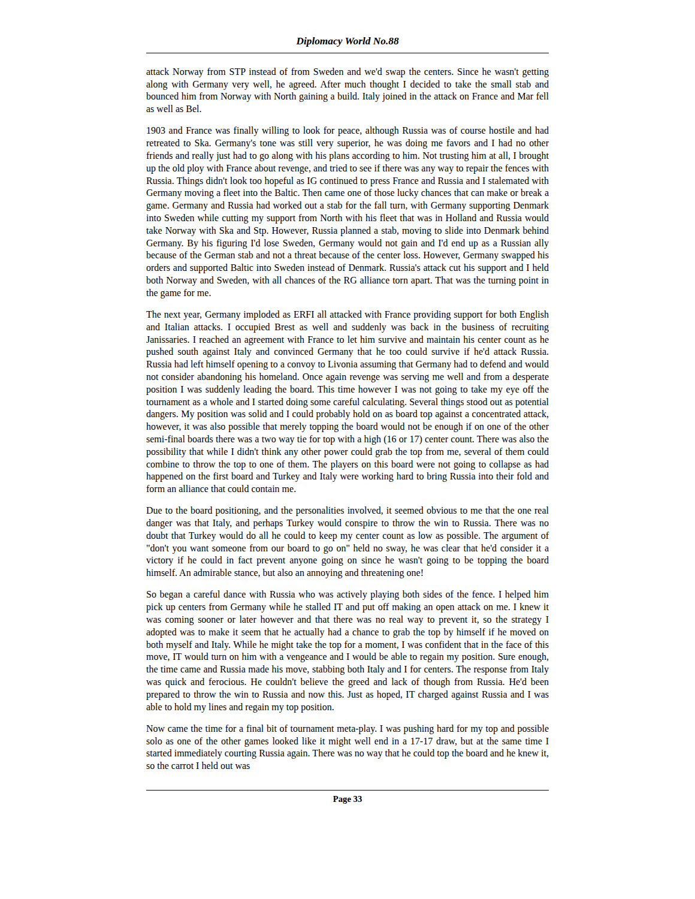Diplomacy World No.88
attack Norway from STP instead of from Sweden and we'd swap the centers. Since he wasn't getting along with Germany very well, he agreed. After much thought I decided to take the small stab and bounced him from Norway with North gaining a build. Italy joined in the attack on France and Mar fell as well as Bel.
1903 and France was finally willing to look for peace, although Russia was of course hostile and had retreated to Ska. Germany's tone was still very superior, he was doing me favors and I had no other friends and really just had to go along with his plans according to him. Not trusting him at all, I brought up the old ploy with France about revenge, and tried to see if there was any way to repair the fences with Russia. Things didn't look too hopeful as IG continued to press France and Russia and I stalemated with Germany moving a fleet into the Baltic. Then came one of those lucky chances that can make or break a game. Germany and Russia had worked out a stab for the fall turn, with Germany supporting Denmark into Sweden while cutting my support from North with his fleet that was in Holland and Russia would take Norway with Ska and Stp. However, Russia planned a stab, moving to slide into Denmark behind Germany. By his figuring I'd lose Sweden, Germany would not gain and I'd end up as a Russian ally because of the German stab and not a threat because of the center loss. However, Germany swapped his orders and supported Baltic into Sweden instead of Denmark. Russia's attack cut his support and I held both Norway and Sweden, with all chances of the RG alliance torn apart. That was the turning point in the game for me.
The next year, Germany imploded as ERFI all attacked with France providing support for both English and Italian attacks. I occupied Brest as well and suddenly was back in the business of recruiting Janissaries. I reached an agreement with France to let him survive and maintain his center count as he pushed south against Italy and convinced Germany that he too could survive if he'd attack Russia. Russia had left himself opening to a convoy to Livonia assuming that Germany had to defend and would not consider abandoning his homeland. Once again revenge was serving me well and from a desperate position I was suddenly leading the board. This time however I was not going to take my eye off the tournament as a whole and I started doing some careful calculating. Several things stood out as potential dangers. My position was solid and I could probably hold on as board top against a concentrated attack, however, it was also possible that merely topping the board would not be enough if on one of the other semi-final boards there was a two way tie for top with a high (16 or 17) center count. There was also the possibility that while I didn't think any other power could grab the top from me, several of them could combine to throw the top to one of them. The players on this board were not going to collapse as had happened on the first board and Turkey and Italy were working hard to bring Russia into their fold and form an alliance that could contain me.
Due to the board positioning, and the personalities involved, it seemed obvious to me that the one real danger was that Italy, and perhaps Turkey would conspire to throw the win to Russia. There was no doubt that Turkey would do all he could to keep my center count as low as possible. The argument of "don't you want someone from our board to go on" held no sway, he was clear that he'd consider it a victory if he could in fact prevent anyone going on since he wasn't going to be topping the board himself. An admirable stance, but also an annoying and threatening one!
So began a careful dance with Russia who was actively playing both sides of the fence. I helped him pick up centers from Germany while he stalled IT and put off making an open attack on me. I knew it was coming sooner or later however and that there was no real way to prevent it, so the strategy I adopted was to make it seem that he actually had a chance to grab the top by himself if he moved on both myself and Italy. While he might take the top for a moment, I was confident that in the face of this move, IT would turn on him with a vengeance and I would be able to regain my position. Sure enough, the time came and Russia made his move, stabbing both Italy and I for centers. The response from Italy was quick and ferocious. He couldn't believe the greed and lack of though from Russia. He'd been prepared to throw the win to Russia and now this. Just as hoped, IT charged against Russia and I was able to hold my lines and regain my top position.
Now came the time for a final bit of tournament meta-play. I was pushing hard for my top and possible solo as one of the other games looked like it might well end in a 17-17 draw, but at the same time I started immediately courting Russia again. There was no way that he could top the board and he knew it, so the carrot I held out was
Page 33